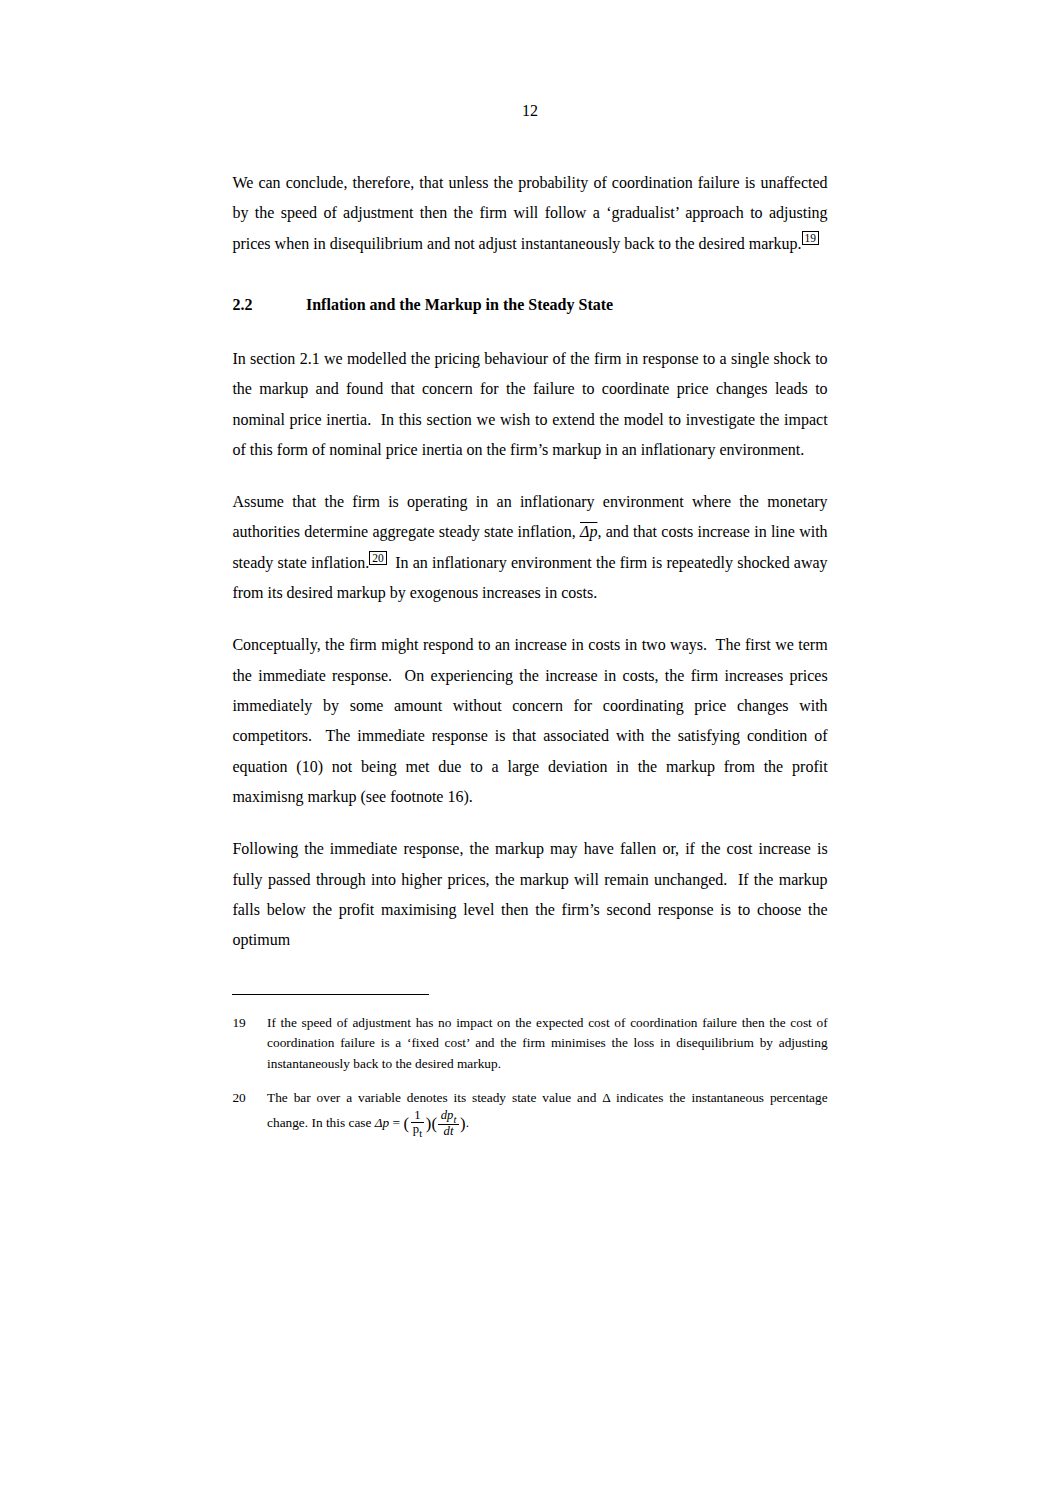12
We can conclude, therefore, that unless the probability of coordination failure is unaffected by the speed of adjustment then the firm will follow a ‘gradualist’ approach to adjusting prices when in disequilibrium and not adjust instantaneously back to the desired markup.19
2.2 Inflation and the Markup in the Steady State
In section 2.1 we modelled the pricing behaviour of the firm in response to a single shock to the markup and found that concern for the failure to coordinate price changes leads to nominal price inertia. In this section we wish to extend the model to investigate the impact of this form of nominal price inertia on the firm’s markup in an inflationary environment.
Assume that the firm is operating in an inflationary environment where the monetary authorities determine aggregate steady state inflation, Δp, and that costs increase in line with steady state inflation.20 In an inflationary environment the firm is repeatedly shocked away from its desired markup by exogenous increases in costs.
Conceptually, the firm might respond to an increase in costs in two ways. The first we term the immediate response. On experiencing the increase in costs, the firm increases prices immediately by some amount without concern for coordinating price changes with competitors. The immediate response is that associated with the satisfying condition of equation (10) not being met due to a large deviation in the markup from the profit maximisng markup (see footnote 16).
Following the immediate response, the markup may have fallen or, if the cost increase is fully passed through into higher prices, the markup will remain unchanged. If the markup falls below the profit maximising level then the firm’s second response is to choose the optimum
19
If the speed of adjustment has no impact on the expected cost of coordination failure then the cost of coordination failure is a ‘fixed cost’ and the firm minimises the loss in disequilibrium by adjusting instantaneously back to the desired markup.
20
The bar over a variable denotes its steady state value and Δ indicates the instantaneous percentage change. In this case Δp = (1 pt)(dpt dt).